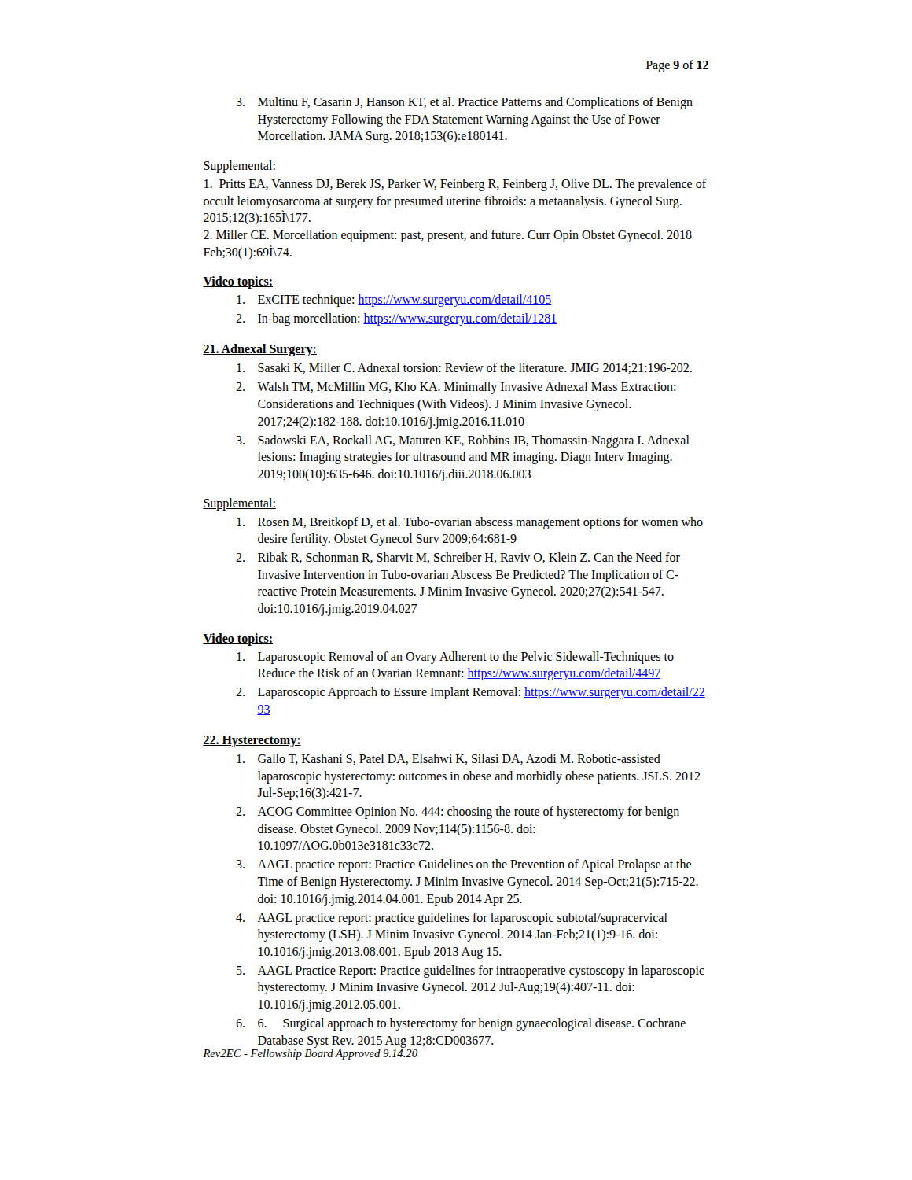Page 9 of 12
Multinu F, Casarin J, Hanson KT, et al. Practice Patterns and Complications of Benign Hysterectomy Following the FDA Statement Warning Against the Use of Power Morcellation. JAMA Surg. 2018;153(6):e180141.
Supplemental:
1. Pritts EA, Vanness DJ, Berek JS, Parker W, Feinberg R, Feinberg J, Olive DL. The prevalence of occult leiomyosarcoma at surgery for presumed uterine fibroids: a metaanalysis. Gynecol Surg. 2015;12(3):165Ì\177.
2. Miller CE. Morcellation equipment: past, present, and future. Curr Opin Obstet Gynecol. 2018 Feb;30(1):69Ì\74.
Video topics:
ExCITE technique: https://www.surgeryu.com/detail/4105
In-bag morcellation: https://www.surgeryu.com/detail/1281
21. Adnexal Surgery:
Sasaki K, Miller C. Adnexal torsion: Review of the literature. JMIG 2014;21:196-202.
Walsh TM, McMillin MG, Kho KA. Minimally Invasive Adnexal Mass Extraction: Considerations and Techniques (With Videos). J Minim Invasive Gynecol. 2017;24(2):182-188. doi:10.1016/j.jmig.2016.11.010
Sadowski EA, Rockall AG, Maturen KE, Robbins JB, Thomassin-Naggara I. Adnexal lesions: Imaging strategies for ultrasound and MR imaging. Diagn Interv Imaging. 2019;100(10):635-646. doi:10.1016/j.diii.2018.06.003
Supplemental:
Rosen M, Breitkopf D, et al. Tubo-ovarian abscess management options for women who desire fertility. Obstet Gynecol Surv 2009;64:681-9
Ribak R, Schonman R, Sharvit M, Schreiber H, Raviv O, Klein Z. Can the Need for Invasive Intervention in Tubo-ovarian Abscess Be Predicted? The Implication of C-reactive Protein Measurements. J Minim Invasive Gynecol. 2020;27(2):541-547. doi:10.1016/j.jmig.2019.04.027
Video topics:
Laparoscopic Removal of an Ovary Adherent to the Pelvic Sidewall-Techniques to Reduce the Risk of an Ovarian Remnant: https://www.surgeryu.com/detail/4497
Laparoscopic Approach to Essure Implant Removal: https://www.surgeryu.com/detail/2293
22. Hysterectomy:
Gallo T, Kashani S, Patel DA, Elsahwi K, Silasi DA, Azodi M. Robotic-assisted laparoscopic hysterectomy: outcomes in obese and morbidly obese patients. JSLS. 2012 Jul-Sep;16(3):421-7.
ACOG Committee Opinion No. 444: choosing the route of hysterectomy for benign disease. Obstet Gynecol. 2009 Nov;114(5):1156-8. doi: 10.1097/AOG.0b013e3181c33c72.
AAGL practice report: Practice Guidelines on the Prevention of Apical Prolapse at the Time of Benign Hysterectomy. J Minim Invasive Gynecol. 2014 Sep-Oct;21(5):715-22. doi: 10.1016/j.jmig.2014.04.001. Epub 2014 Apr 25.
AAGL practice report: practice guidelines for laparoscopic subtotal/supracervical hysterectomy (LSH). J Minim Invasive Gynecol. 2014 Jan-Feb;21(1):9-16. doi: 10.1016/j.jmig.2013.08.001. Epub 2013 Aug 15.
AAGL Practice Report: Practice guidelines for intraoperative cystoscopy in laparoscopic hysterectomy. J Minim Invasive Gynecol. 2012 Jul-Aug;19(4):407-11. doi: 10.1016/j.jmig.2012.05.001.
6. Surgical approach to hysterectomy for benign gynaecological disease. Cochrane Database Syst Rev. 2015 Aug 12;8:CD003677.
Rev2EC - Fellowship Board Approved 9.14.20